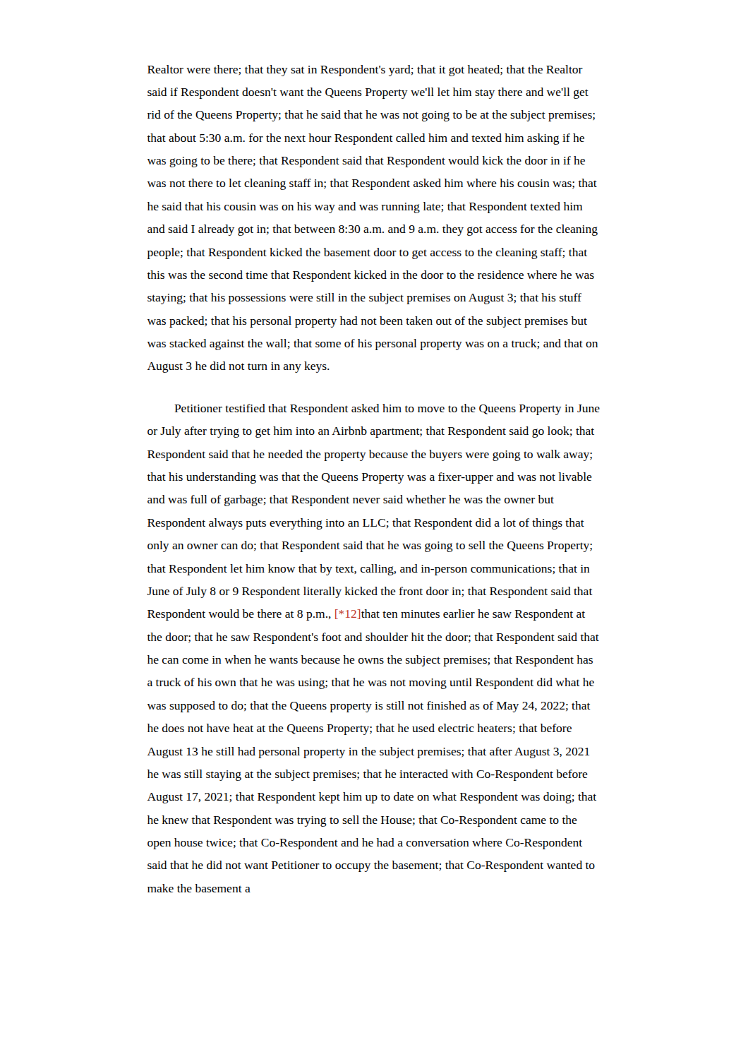Realtor were there; that they sat in Respondent's yard; that it got heated; that the Realtor said if Respondent doesn't want the Queens Property we'll let him stay there and we'll get rid of the Queens Property; that he said that he was not going to be at the subject premises; that about 5:30 a.m. for the next hour Respondent called him and texted him asking if he was going to be there; that Respondent said that Respondent would kick the door in if he was not there to let cleaning staff in; that Respondent asked him where his cousin was; that he said that his cousin was on his way and was running late; that Respondent texted him and said I already got in; that between 8:30 a.m. and 9 a.m. they got access for the cleaning people; that Respondent kicked the basement door to get access to the cleaning staff; that this was the second time that Respondent kicked in the door to the residence where he was staying; that his possessions were still in the subject premises on August 3; that his stuff was packed; that his personal property had not been taken out of the subject premises but was stacked against the wall; that some of his personal property was on a truck; and that on August 3 he did not turn in any keys.
Petitioner testified that Respondent asked him to move to the Queens Property in June or July after trying to get him into an Airbnb apartment; that Respondent said go look; that Respondent said that he needed the property because the buyers were going to walk away; that his understanding was that the Queens Property was a fixer-upper and was not livable and was full of garbage; that Respondent never said whether he was the owner but Respondent always puts everything into an LLC; that Respondent did a lot of things that only an owner can do; that Respondent said that he was going to sell the Queens Property; that Respondent let him know that by text, calling, and in-person communications; that in June of July 8 or 9 Respondent literally kicked the front door in; that Respondent said that Respondent would be there at 8 p.m., [*12] that ten minutes earlier he saw Respondent at the door; that he saw Respondent's foot and shoulder hit the door; that Respondent said that he can come in when he wants because he owns the subject premises; that Respondent has a truck of his own that he was using; that he was not moving until Respondent did what he was supposed to do; that the Queens property is still not finished as of May 24, 2022; that he does not have heat at the Queens Property; that he used electric heaters; that before August 13 he still had personal property in the subject premises; that after August 3, 2021 he was still staying at the subject premises; that he interacted with Co-Respondent before August 17, 2021; that Respondent kept him up to date on what Respondent was doing; that he knew that Respondent was trying to sell the House; that Co-Respondent came to the open house twice; that Co-Respondent and he had a conversation where Co-Respondent said that he did not want Petitioner to occupy the basement; that Co-Respondent wanted to make the basement a